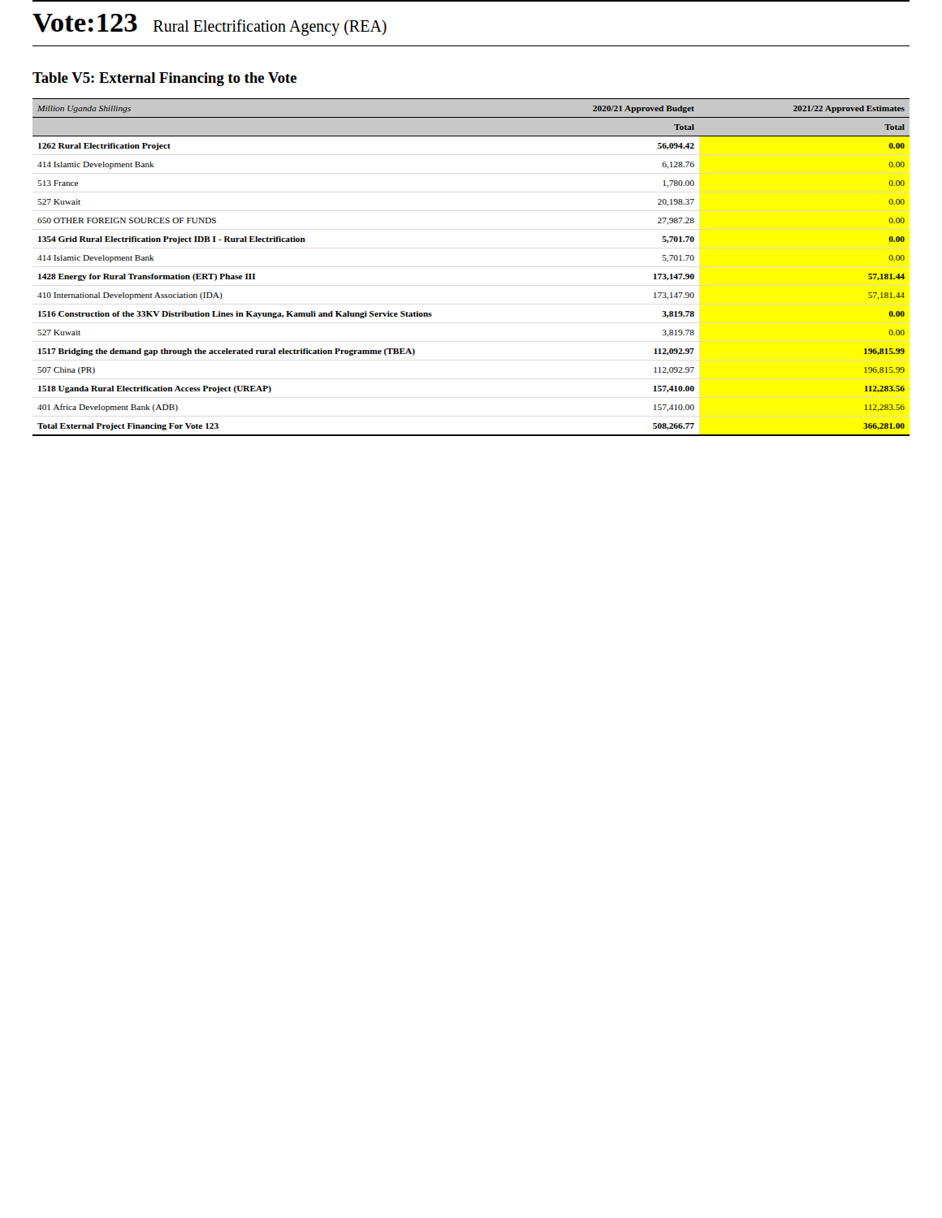Vote:123 Rural Electrification Agency (REA)
Table V5: External Financing to the Vote
| Million Uganda Shillings | 2020/21 Approved Budget | 2021/22 Approved Estimates |
| --- | --- | --- |
| | Total | Total |
| 1262 Rural Electrification Project | 56,094.42 | 0.00 |
| 414 Islamic Development Bank | 6,128.76 | 0.00 |
| 513 France | 1,780.00 | 0.00 |
| 527 Kuwait | 20,198.37 | 0.00 |
| 650 OTHER FOREIGN SOURCES OF FUNDS | 27,987.28 | 0.00 |
| 1354 Grid Rural Electrification Project IDB I - Rural Electrification | 5,701.70 | 0.00 |
| 414 Islamic Development Bank | 5,701.70 | 0.00 |
| 1428 Energy for Rural Transformation (ERT) Phase III | 173,147.90 | 57,181.44 |
| 410 International Development Association (IDA) | 173,147.90 | 57,181.44 |
| 1516 Construction of the 33KV Distribution Lines in Kayunga, Kamuli and Kalungi Service Stations | 3,819.78 | 0.00 |
| 527 Kuwait | 3,819.78 | 0.00 |
| 1517 Bridging the demand gap through the accelerated rural electrification Programme (TBEA) | 112,092.97 | 196,815.99 |
| 507 China (PR) | 112,092.97 | 196,815.99 |
| 1518 Uganda Rural Electrification Access Project (UREAP) | 157,410.00 | 112,283.56 |
| 401 Africa Development Bank (ADB) | 157,410.00 | 112,283.56 |
| Total External Project Financing For Vote 123 | 508,266.77 | 366,281.00 |